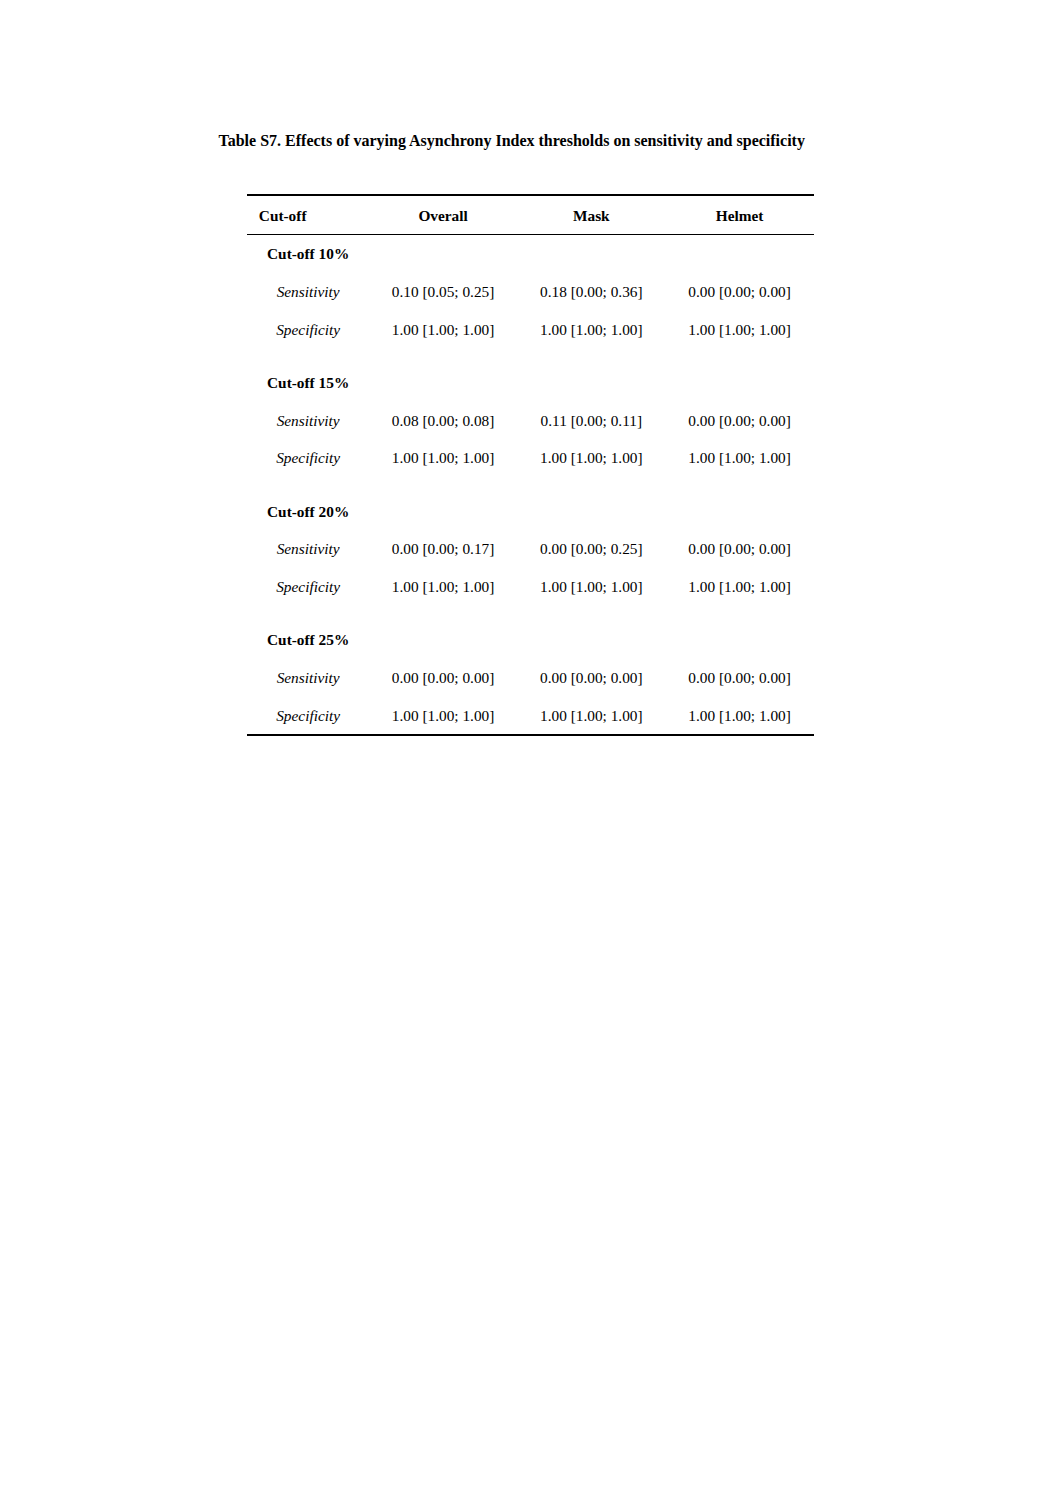Table S7. Effects of varying Asynchrony Index thresholds on sensitivity and specificity
| Cut-off | Overall | Mask | Helmet |
| --- | --- | --- | --- |
| Cut-off 10% | | | |
| Sensitivity | 0.10 [0.05; 0.25] | 0.18 [0.00; 0.36] | 0.00 [0.00; 0.00] |
| Specificity | 1.00 [1.00; 1.00] | 1.00 [1.00; 1.00] | 1.00 [1.00; 1.00] |
| Cut-off 15% | | | |
| Sensitivity | 0.08 [0.00; 0.08] | 0.11 [0.00; 0.11] | 0.00 [0.00; 0.00] |
| Specificity | 1.00 [1.00; 1.00] | 1.00 [1.00; 1.00] | 1.00 [1.00; 1.00] |
| Cut-off 20% | | | |
| Sensitivity | 0.00 [0.00; 0.17] | 0.00 [0.00; 0.25] | 0.00 [0.00; 0.00] |
| Specificity | 1.00 [1.00; 1.00] | 1.00 [1.00; 1.00] | 1.00 [1.00; 1.00] |
| Cut-off 25% | | | |
| Sensitivity | 0.00 [0.00; 0.00] | 0.00 [0.00; 0.00] | 0.00 [0.00; 0.00] |
| Specificity | 1.00 [1.00; 1.00] | 1.00 [1.00; 1.00] | 1.00 [1.00; 1.00] |